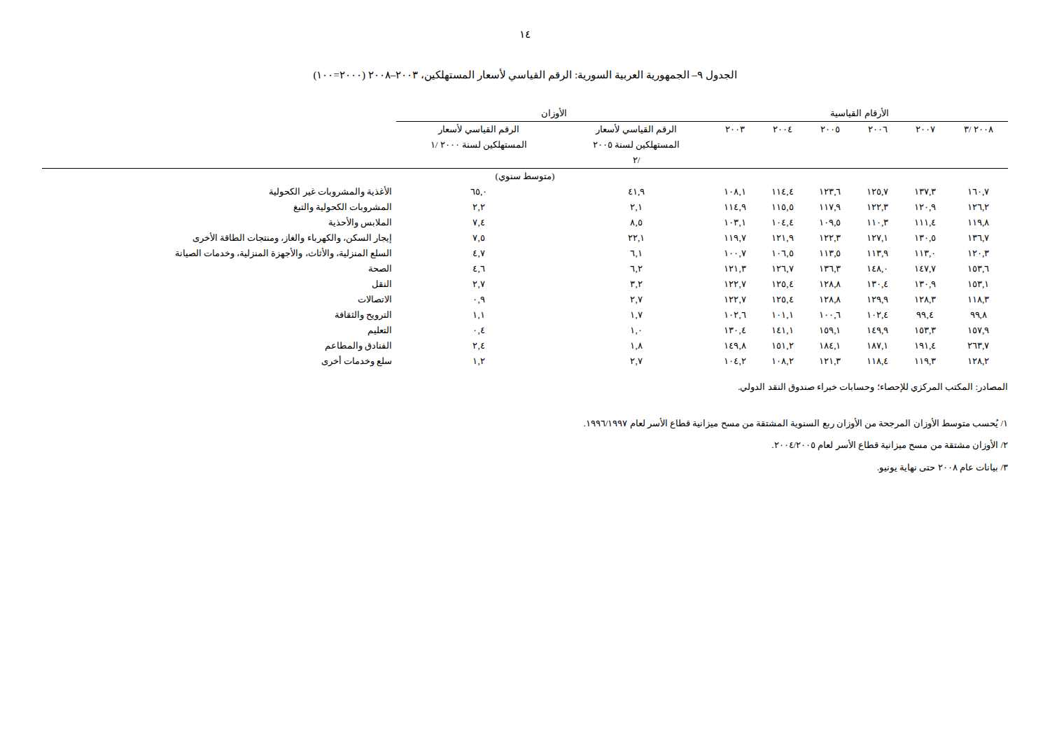١٤
الجدول ٩– الجمهورية العربية السورية: الرقم القياسي لأسعار المستهلكين، ٢٠٠٣–٢٠٠٨ (٢٠٠٠=١٠٠)
| الأرقام القياسية | الأوزان | |
| --- | --- | --- |
| ٢٠٠٨ /٣ | ٢٠٠٧ | ٢٠٠٦ | ٢٠٠٥ | ٢٠٠٤ | ٢٠٠٣ | الرقم القياسي لأسعار | الرقم القياسي لأسعار | |
| | | | | | | المستهلكين لسنة ٢٠٠٥ | المستهلكين لسنة ٢٠٠٠ /١ | |
| | | | | | | /٢ | | |
| (متوسط سنوي) |
| ١٦٠,٧ | ١٣٧,٣ | ١٢٥,٧ | ١٢٣,٦ | ١١٤,٤ | ١٠٨,١ | ٤١,٩ | ٦٥,٠ | الأغذية والمشروبات غير الكحولية |
| ١٢٦,٢ | ١٢٠,٩ | ١٢٢,٣ | ١١٧,٩ | ١١٥,٥ | ١١٤,٩ | ٢,١ | ٢,٢ | المشروبات الكحولية والتبغ |
| ١١٩,٨ | ١١١,٤ | ١١٠,٣ | ١٠٩,٥ | ١٠٤,٤ | ١٠٣,١ | ٨,٥ | ٧,٤ | الملابس والأحذية |
| ١٣٦,٧ | ١٣٠,٥ | ١٢٧,١ | ١٢٢,٣ | ١٢١,٩ | ١١٩,٧ | ٢٢,١ | ٧,٥ | إيجار السكن، والكهرباء والغاز، ومنتجات الطاقة الأخرى |
| ١٢٠,٣ | ١١٣,٠ | ١١٣,٩ | ١١٣,٥ | ١٠٦,٥ | ١٠٠,٧ | ٦,١ | ٤,٧ | السلع المنزلية، والأثاث، والأجهزة المنزلية، وخدمات الصيانة |
| ١٥٣,٦ | ١٤٧,٧ | ١٤٨,٠ | ١٣٦,٣ | ١٢٦,٧ | ١٢١,٣ | ٦,٢ | ٤,٦ | الصحة |
| ١٥٣,١ | ١٣٠,٩ | ١٣٠,٤ | ١٢٨,٨ | ١٢٥,٤ | ١٢٢,٧ | ٣,٢ | ٢,٧ | النقل |
| ١١٨,٣ | ١٢٨,٣ | ١٢٩,٩ | ١٢٨,٨ | ١٢٥,٤ | ١٢٢,٧ | ٢,٧ | ٠,٩ | الاتصالات |
| ٩٩,٨ | ٩٩,٤ | ١٠٢,٤ | ١٠٠,٦ | ١٠١,١ | ١٠٢,٦ | ١,٧ | ١,١ | الترويح والثقافة |
| ١٥٧,٩ | ١٥٣,٣ | ١٤٩,٩ | ١٥٩,١ | ١٤١,١ | ١٣٠,٤ | ١,٠ | ٠,٤ | التعليم |
| ٢٦٣,٧ | ١٩١,٤ | ١٨٧,١ | ١٨٤,١ | ١٥١,٢ | ١٤٩,٨ | ١,٨ | ٢,٤ | الفنادق والمطاعم |
| ١٢٨,٢ | ١١٩,٣ | ١١٨,٤ | ١٢١,٣ | ١٠٨,٢ | ١٠٤,٢ | ٢,٧ | ١,٢ | سلع وخدمات أخرى |
المصادر: المكتب المركزي للإحصاء؛ وحسابات خبراء صندوق النقد الدولي.
١/ يُحسب متوسط الأوزان المرجحة من الأوزان ربع السنوية المشتقة من مسح ميزانية قطاع الأسر لعام ١٩٩٦/١٩٩٧.
٢/ الأوزان مشتقة من مسح ميزانية قطاع الأسر لعام ٢٠٠٤/٢٠٠٥.
٣/ بيانات عام ٢٠٠٨ حتى نهاية يونيو.